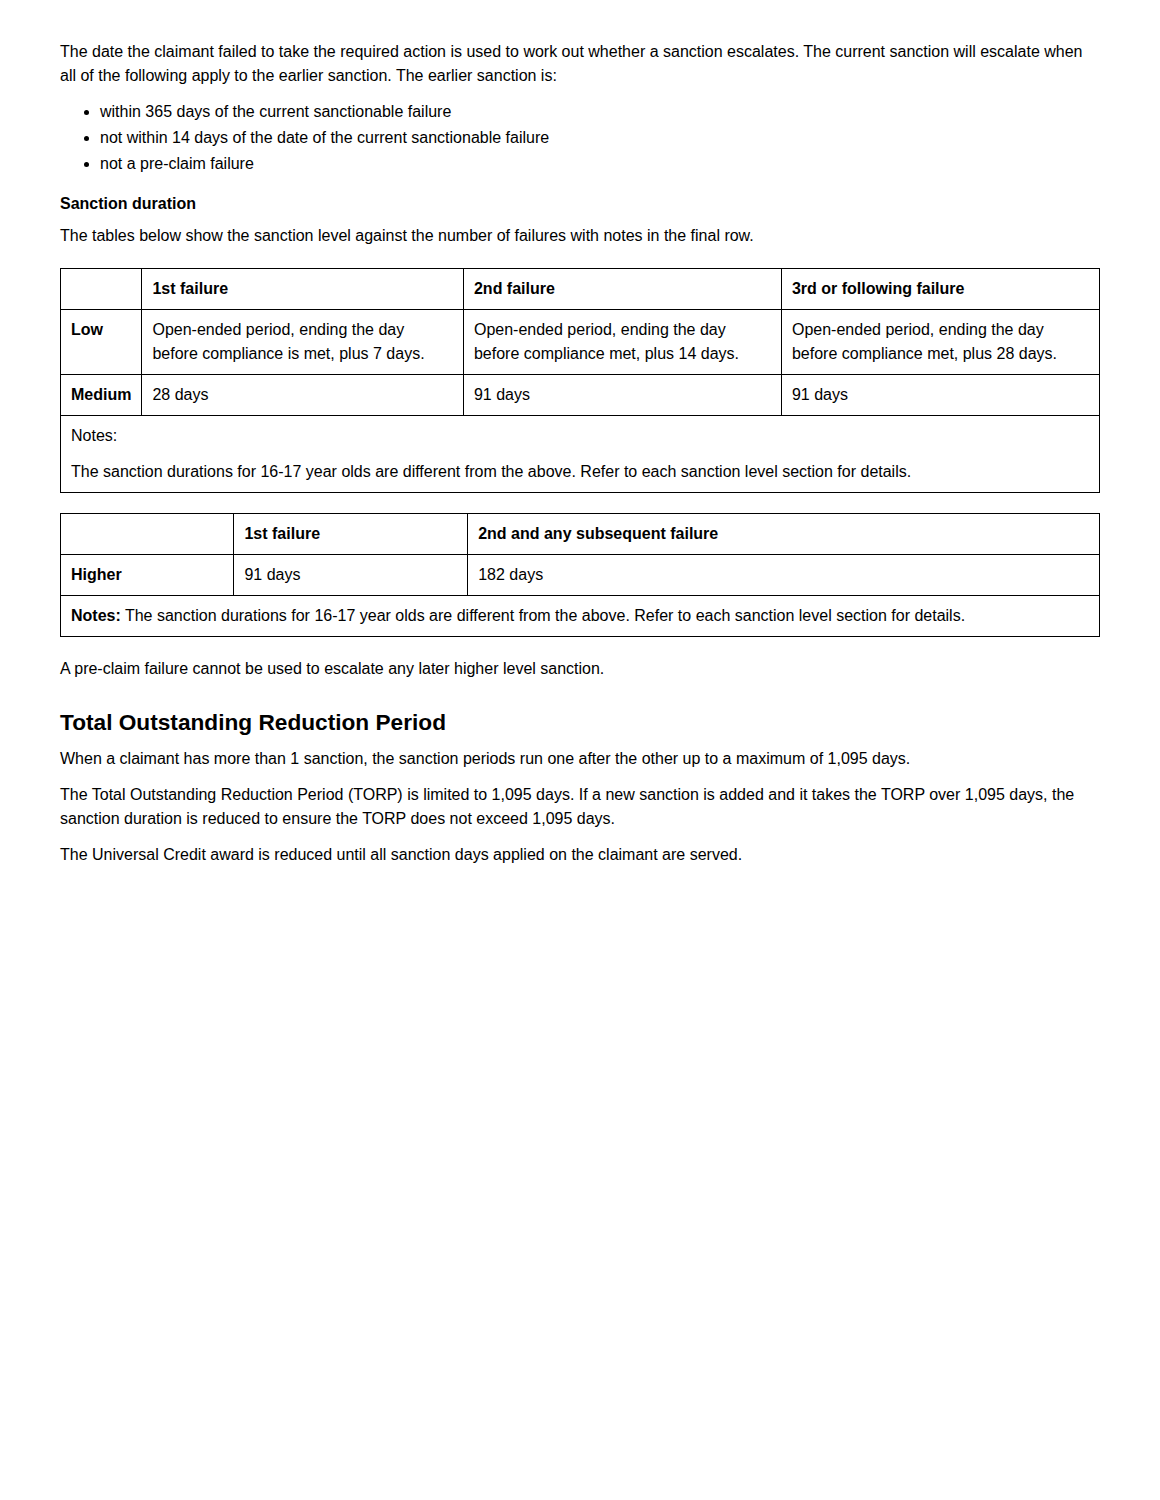The date the claimant failed to take the required action is used to work out whether a sanction escalates. The current sanction will escalate when all of the following apply to the earlier sanction. The earlier sanction is:
within 365 days of the current sanctionable failure
not within 14 days of the date of the current sanctionable failure
not a pre-claim failure
Sanction duration
The tables below show the sanction level against the number of failures with notes in the final row.
| | 1st failure | 2nd failure | 3rd or following failure |
| Low | Open-ended period, ending the day before compliance is met, plus 7 days. | Open-ended period, ending the day before compliance met, plus 14 days. | Open-ended period, ending the day before compliance met, plus 28 days. |
| Medium | 28 days | 91 days | 91 days |
| Notes: The sanction durations for 16-17 year olds are different from the above. Refer to each sanction level section for details. |
| | 1st failure | 2nd and any subsequent failure |
| Higher | 91 days | 182 days |
| Notes: The sanction durations for 16-17 year olds are different from the above. Refer to each sanction level section for details. |
A pre-claim failure cannot be used to escalate any later higher level sanction.
Total Outstanding Reduction Period
When a claimant has more than 1 sanction, the sanction periods run one after the other up to a maximum of 1,095 days.
The Total Outstanding Reduction Period (TORP) is limited to 1,095 days. If a new sanction is added and it takes the TORP over 1,095 days, the sanction duration is reduced to ensure the TORP does not exceed 1,095 days.
The Universal Credit award is reduced until all sanction days applied on the claimant are served.